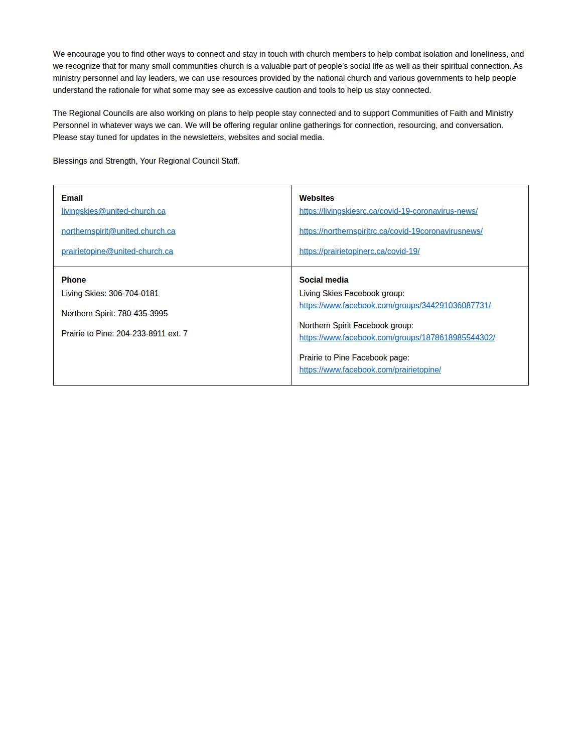We encourage you to find other ways to connect and stay in touch with church members to help combat isolation and loneliness, and we recognize that for many small communities church is a valuable part of people’s social life as well as their spiritual connection. As ministry personnel and lay leaders, we can use resources provided by the national church and various governments to help people understand the rationale for what some may see as excessive caution and tools to help us stay connected.
The Regional Councils are also working on plans to help people stay connected and to support Communities of Faith and Ministry Personnel in whatever ways we can. We will be offering regular online gatherings for connection, resourcing, and conversation. Please stay tuned for updates in the newsletters, websites and social media.
Blessings and Strength, Your Regional Council Staff.
| Email livingskies@united-church.ca northernspirit@united.church.ca prairietopine@united-church.ca | Websites https://livingskiesrc.ca/covid-19-coronavirus-news/ https://northernspiritrc.ca/covid-19coronavirusnews/ https://prairietopinerc.ca/covid-19/ |
| Phone Living Skies: 306-704-0181 Northern Spirit: 780-435-3995 Prairie to Pine: 204-233-8911 ext. 7 | Social media Living Skies Facebook group: https://www.facebook.com/groups/344291036087731/ Northern Spirit Facebook group: https://www.facebook.com/groups/1878618985544302/ Prairie to Pine Facebook page: https://www.facebook.com/prairietopine/ |